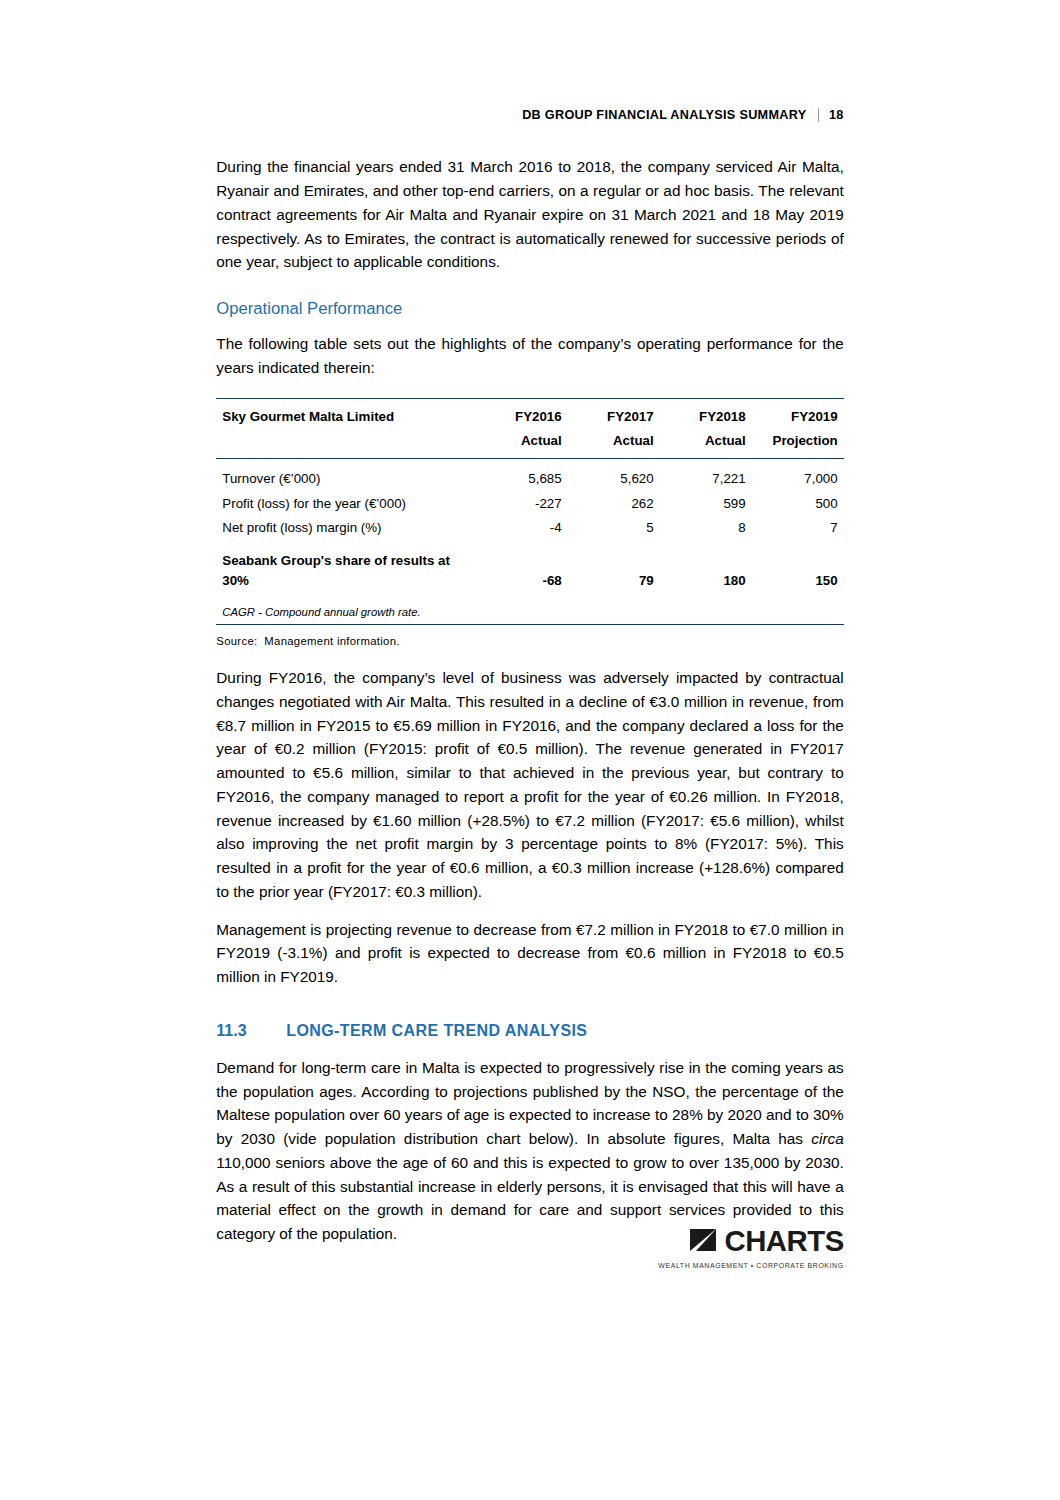DB GROUP FINANCIAL ANALYSIS SUMMARY 18
During the financial years ended 31 March 2016 to 2018, the company serviced Air Malta, Ryanair and Emirates, and other top-end carriers, on a regular or ad hoc basis. The relevant contract agreements for Air Malta and Ryanair expire on 31 March 2021 and 18 May 2019 respectively. As to Emirates, the contract is automatically renewed for successive periods of one year, subject to applicable conditions.
Operational Performance
The following table sets out the highlights of the company’s operating performance for the years indicated therein:
| Sky Gourmet Malta Limited | FY2016 | FY2017 | FY2018 | FY2019 |
| --- | --- | --- | --- | --- |
| | Actual | Actual | Actual | Projection |
| Turnover (€’000) | 5,685 | 5,620 | 7,221 | 7,000 |
| Profit (loss) for the year (€’000) | -227 | 262 | 599 | 500 |
| Net profit (loss) margin (%) | -4 | 5 | 8 | 7 |
| Seabank Group's share of results at 30% | -68 | 79 | 180 | 150 |
| CAGR - Compound annual growth rate. |
Source: Management information.
During FY2016, the company’s level of business was adversely impacted by contractual changes negotiated with Air Malta. This resulted in a decline of €3.0 million in revenue, from €8.7 million in FY2015 to €5.69 million in FY2016, and the company declared a loss for the year of €0.2 million (FY2015: profit of €0.5 million). The revenue generated in FY2017 amounted to €5.6 million, similar to that achieved in the previous year, but contrary to FY2016, the company managed to report a profit for the year of €0.26 million. In FY2018, revenue increased by €1.60 million (+28.5%) to €7.2 million (FY2017: €5.6 million), whilst also improving the net profit margin by 3 percentage points to 8% (FY2017: 5%). This resulted in a profit for the year of €0.6 million, a €0.3 million increase (+128.6%) compared to the prior year (FY2017: €0.3 million).
Management is projecting revenue to decrease from €7.2 million in FY2018 to €7.0 million in FY2019 (-3.1%) and profit is expected to decrease from €0.6 million in FY2018 to €0.5 million in FY2019.
11.3
LONG-TERM CARE TREND ANALYSIS
Demand for long-term care in Malta is expected to progressively rise in the coming years as the population ages. According to projections published by the NSO, the percentage of the Maltese population over 60 years of age is expected to increase to 28% by 2020 and to 30% by 2030 (vide population distribution chart below). In absolute figures, Malta has circa 110,000 seniors above the age of 60 and this is expected to grow to over 135,000 by 2030. As a result of this substantial increase in elderly persons, it is envisaged that this will have a material effect on the growth in demand for care and support services provided to this category of the population.
CHARTS
WEALTH MANAGEMENT • CORPORATE BROKING